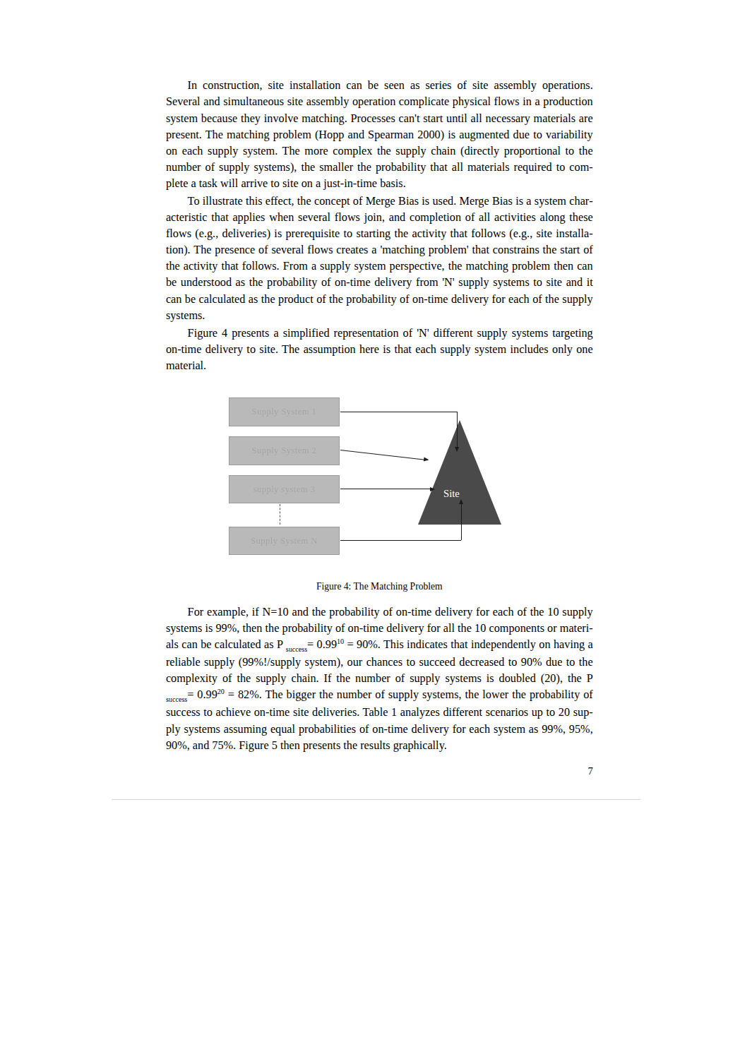In construction, site installation can be seen as series of site assembly operations. Several and simultaneous site assembly operation complicate physical flows in a production system because they involve matching. Processes can't start until all necessary materials are present. The matching problem (Hopp and Spearman 2000) is augmented due to variability on each supply system. The more complex the supply chain (directly proportional to the number of supply systems), the smaller the probability that all materials required to complete a task will arrive to site on a just-in-time basis.
To illustrate this effect, the concept of Merge Bias is used. Merge Bias is a system characteristic that applies when several flows join, and completion of all activities along these flows (e.g., deliveries) is prerequisite to starting the activity that follows (e.g., site installation). The presence of several flows creates a 'matching problem' that constrains the start of the activity that follows. From a supply system perspective, the matching problem then can be understood as the probability of on-time delivery from 'N' supply systems to site and it can be calculated as the product of the probability of on-time delivery for each of the supply systems.
Figure 4 presents a simplified representation of 'N' different supply systems targeting on-time delivery to site. The assumption here is that each supply system includes only one material.
Supply System 1
Supply System 2
supply system 3
Supply System N
Site
Figure 4: The Matching Problem
For example, if N=10 and the probability of on-time delivery for each of the 10 supply systems is 99%, then the probability of on-time delivery for all the 10 components or materials can be calculated as P success= 0.9910 = 90%. This indicates that independently on having a reliable supply (99%!/supply system), our chances to succeed decreased to 90% due to the complexity of the supply chain. If the number of supply systems is doubled (20), the P success= 0.9920 = 82%. The bigger the number of supply systems, the lower the probability of success to achieve on-time site deliveries. Table 1 analyzes different scenarios up to 20 supply systems assuming equal probabilities of on-time delivery for each system as 99%, 95%, 90%, and 75%. Figure 5 then presents the results graphically.
7